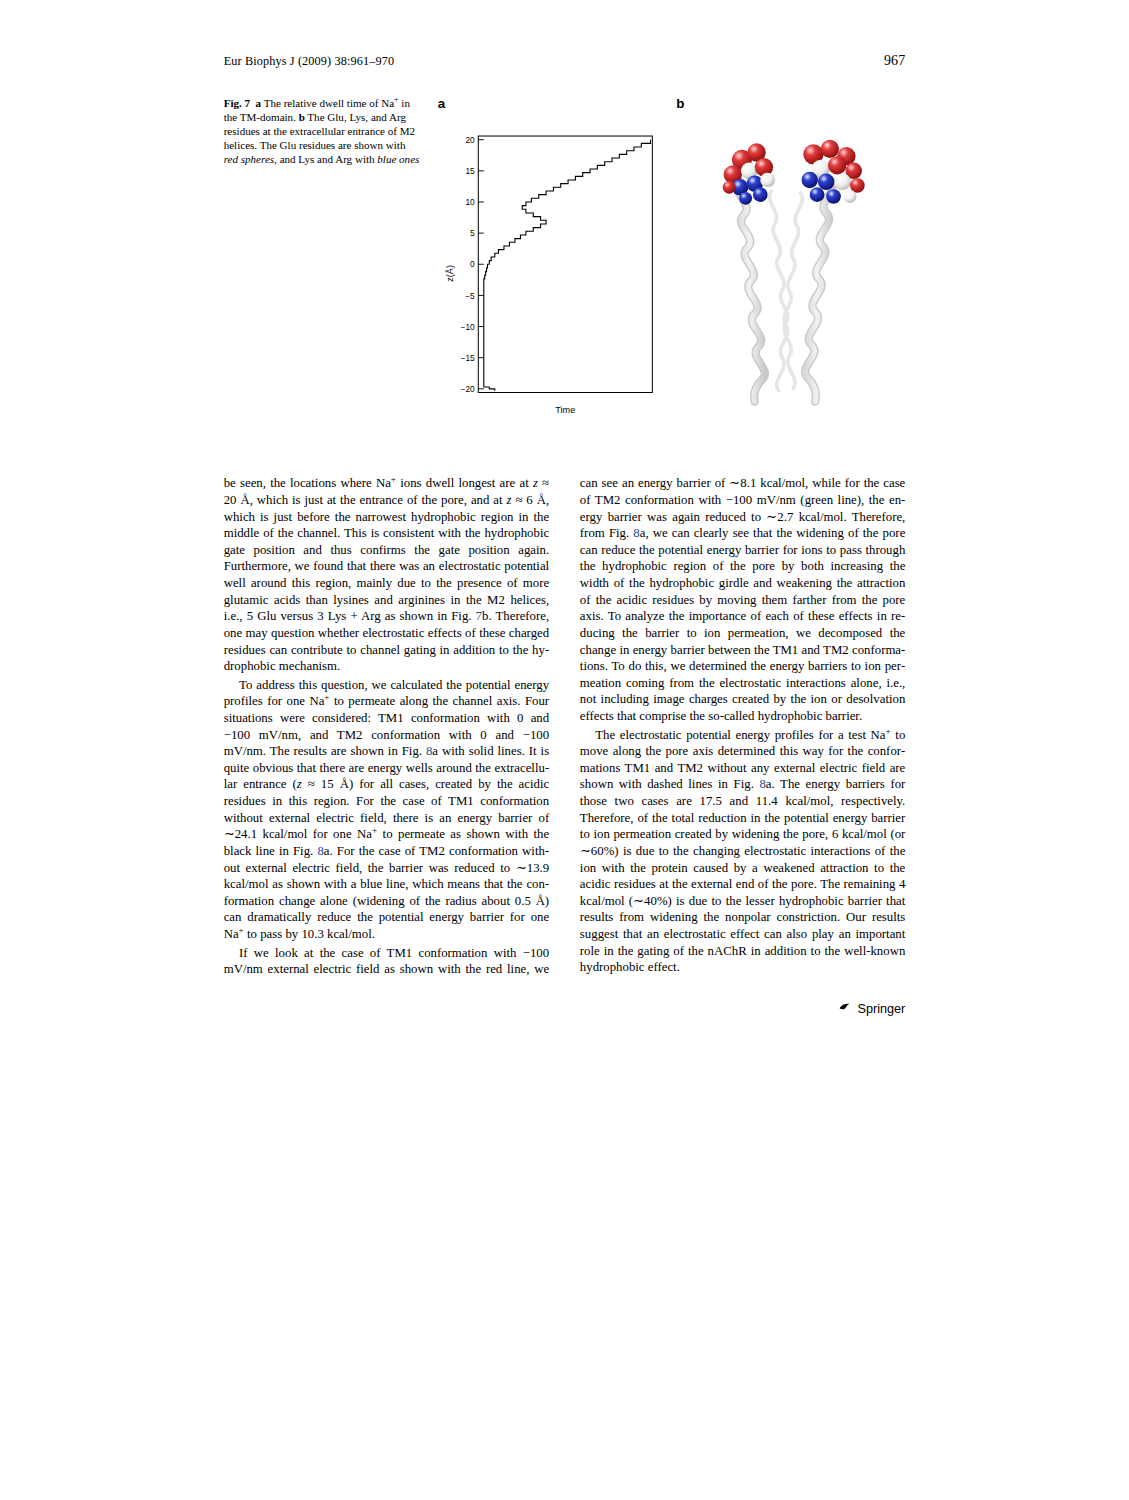Eur Biophys J (2009) 38:961–970
967
Fig. 7 a The relative dwell time of Na+ in the TM-domain. b The Glu, Lys, and Arg residues at the extracellular entrance of M2 helices. The Glu residues are shown with red spheres, and Lys and Arg with blue ones
a
20 15 10 5 0 −5 −10 −15 −20 z(Å) Time
b
be seen, the locations where Na+ ions dwell longest are at z ≈ 20 Å, which is just at the entrance of the pore, and at z ≈ 6 Å, which is just before the narrowest hydrophobic region in the middle of the channel. This is consistent with the hydrophobic gate position and thus confirms the gate position again. Furthermore, we found that there was an electrostatic potential well around this region, mainly due to the presence of more glutamic acids than lysines and arginines in the M2 helices, i.e., 5 Glu versus 3 Lys + Arg as shown in Fig. 7b. Therefore, one may question whether electrostatic effects of these charged residues can contribute to channel gating in addition to the hydrophobic mechanism.
To address this question, we calculated the potential energy profiles for one Na+ to permeate along the channel axis. Four situations were considered: TM1 conformation with 0 and −100 mV/nm, and TM2 conformation with 0 and −100 mV/nm. The results are shown in Fig. 8a with solid lines. It is quite obvious that there are energy wells around the extracellular entrance (z ≈ 15 Å) for all cases, created by the acidic residues in this region. For the case of TM1 conformation without external electric field, there is an energy barrier of ∼24.1 kcal/mol for one Na+ to permeate as shown with the black line in Fig. 8a. For the case of TM2 conformation without external electric field, the barrier was reduced to ∼13.9 kcal/mol as shown with a blue line, which means that the conformation change alone (widening of the radius about 0.5 Å) can dramatically reduce the potential energy barrier for one Na+ to pass by 10.3 kcal/mol.
If we look at the case of TM1 conformation with −100 mV/nm external electric field as shown with the red line, we can see an energy barrier of ∼8.1 kcal/mol, while for the case of TM2 conformation with −100 mV/nm (green line), the energy barrier was again reduced to ∼2.7 kcal/mol. Therefore, from Fig. 8a, we can clearly see that the widening of the pore can reduce the potential energy barrier for ions to pass through the hydrophobic region of the pore by both increasing the width of the hydrophobic girdle and weakening the attraction of the acidic residues by moving them farther from the pore axis. To analyze the importance of each of these effects in reducing the barrier to ion permeation, we decomposed the change in energy barrier between the TM1 and TM2 conformations. To do this, we determined the energy barriers to ion permeation coming from the electrostatic interactions alone, i.e., not including image charges created by the ion or desolvation effects that comprise the so-called hydrophobic barrier.
The electrostatic potential energy profiles for a test Na+ to move along the pore axis determined this way for the conformations TM1 and TM2 without any external electric field are shown with dashed lines in Fig. 8a. The energy barriers for those two cases are 17.5 and 11.4 kcal/mol, respectively. Therefore, of the total reduction in the potential energy barrier to ion permeation created by widening the pore, 6 kcal/mol (or ∼60%) is due to the changing electrostatic interactions of the ion with the protein caused by a weakened attraction to the acidic residues at the external end of the pore. The remaining 4 kcal/mol (∼40%) is due to the lesser hydrophobic barrier that results from widening the nonpolar constriction. Our results suggest that an electrostatic effect can also play an important role in the gating of the nAChR in addition to the well-known hydrophobic effect.
Springer